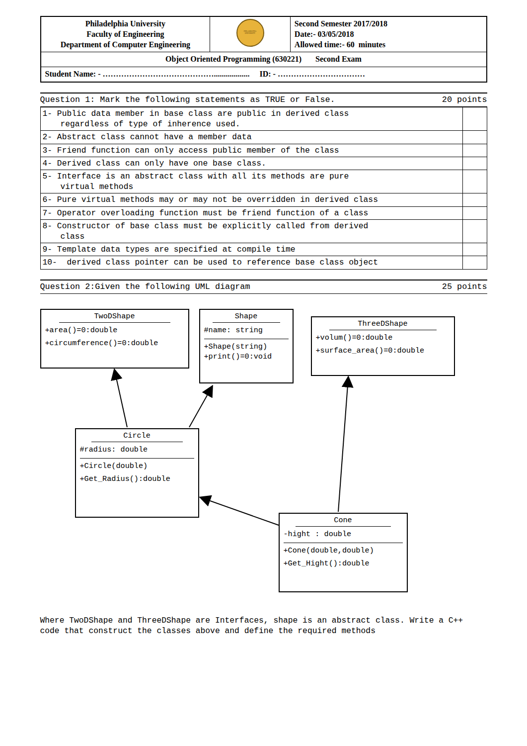| Philadelphia University Faculty of Engineering Department of Computer Engineering | | Second Semester 2017/2018 Date:- 03/05/2018 Allowed time:- 60 minutes |
| Object Oriented Programming (630221) Second Exam |
| Student Name: - …………………………………….................. ID: - …………………………… |
Question 1: Mark the following statements as TRUE or False. 20 points
| 1- Public data member in base class are public in derived class regardless of type of inherence used. | |
| 2- Abstract class cannot have a member data | |
| 3- Friend function can only access public member of the class | |
| 4- Derived class can only have one base class. | |
| 5- Interface is an abstract class with all its methods are pure virtual methods | |
| 6- Pure virtual methods may or may not be overridden in derived class | |
| 7- Operator overloading function must be friend function of a class | |
| 8- Constructor of base class must be explicitly called from derived class | |
| 9- Template data types are specified at compile time | |
| 10- derived class pointer can be used to reference base class object | |
Question 2:Given the following UML diagram 25 points
TwoDShape
+area()=0:double
+circumference()=0:double
Shape
#name: string
+Shape(string)
+print()=0:void
ThreeDShape
+volum()=0:double
+surface_area()=0:double
Circle
#radius: double
+Circle(double)
+Get_Radius():double
Cone
-hight : double
+Cone(double,double)
+Get_Hight():double
Where TwoDShape and ThreeDShape are Interfaces, shape is an abstract class. Write a C++ code that construct the classes above and define the required methods